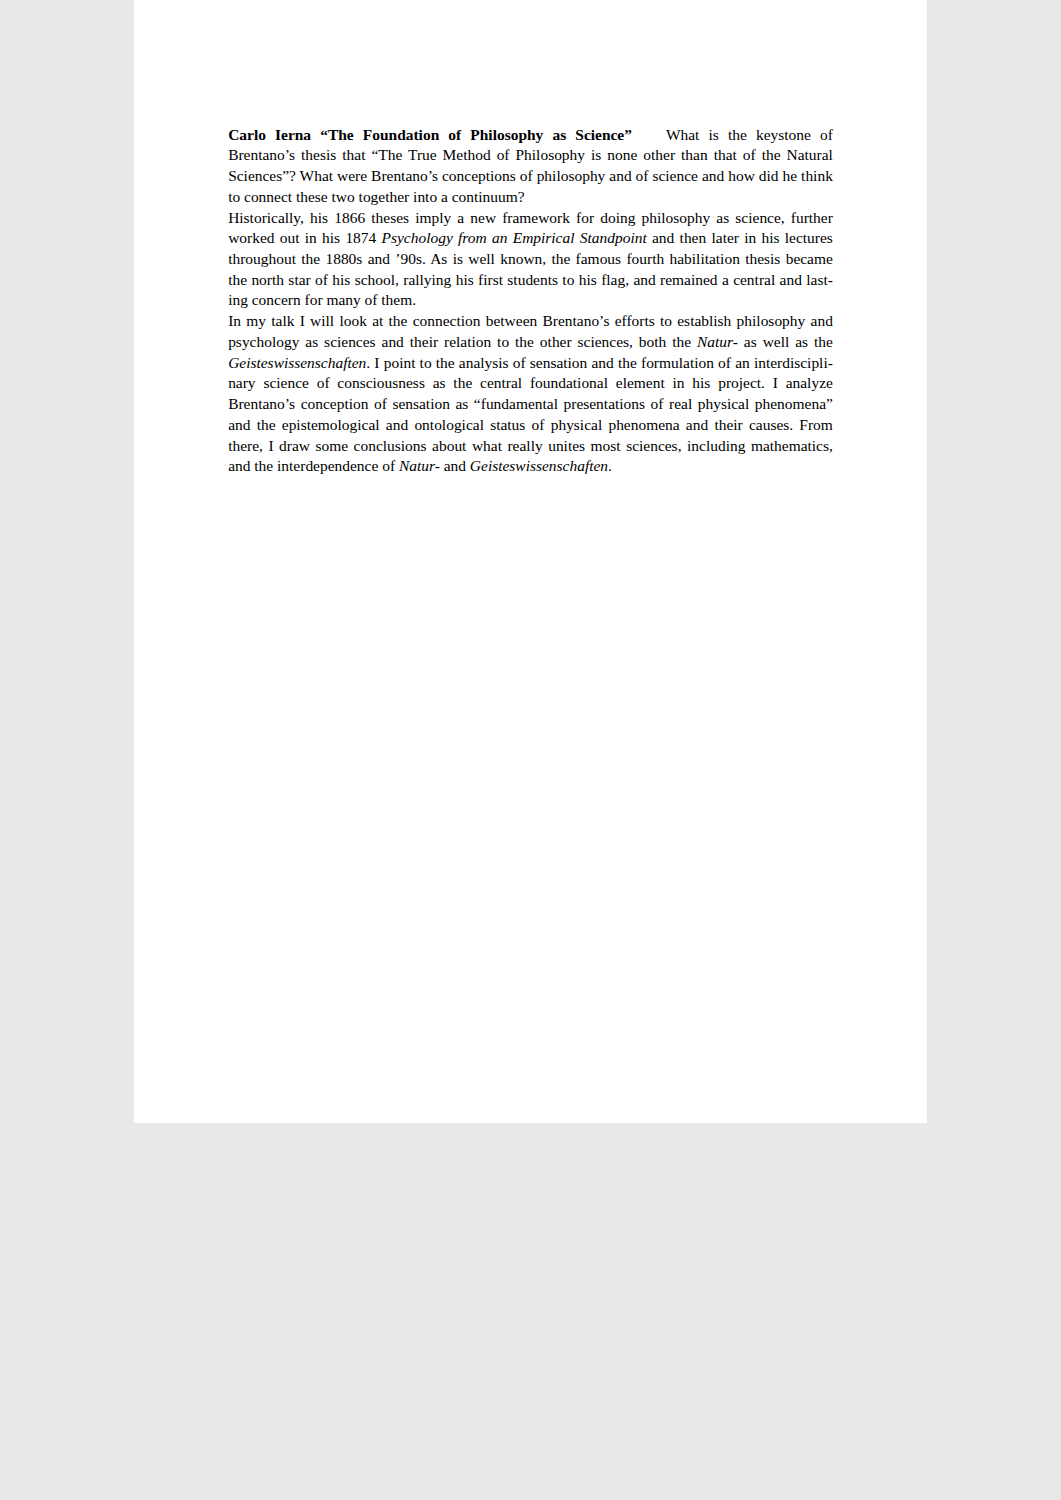Carlo Ierna “The Foundation of Philosophy as Science” What is the keystone of Brentano’s thesis that “The True Method of Philosophy is none other than that of the Natural Sciences”? What were Brentano’s conceptions of philosophy and of science and how did he think to connect these two together into a continuum?
Historically, his 1866 theses imply a new framework for doing philosophy as science, further worked out in his 1874 Psychology from an Empirical Standpoint and then later in his lectures throughout the 1880s and ’90s. As is well known, the famous fourth habilitation thesis became the north star of his school, rallying his first students to his flag, and remained a central and lasting concern for many of them.
In my talk I will look at the connection between Brentano’s efforts to establish philosophy and psychology as sciences and their relation to the other sciences, both the Natur- as well as the Geisteswissenschaften. I point to the analysis of sensation and the formulation of an interdisciplinary science of consciousness as the central foundational element in his project. I analyze Brentano’s conception of sensation as “fundamental presentations of real physical phenomena” and the epistemological and ontological status of physical phenomena and their causes. From there, I draw some conclusions about what really unites most sciences, including mathematics, and the interdependence of Natur- and Geisteswissenschaften.